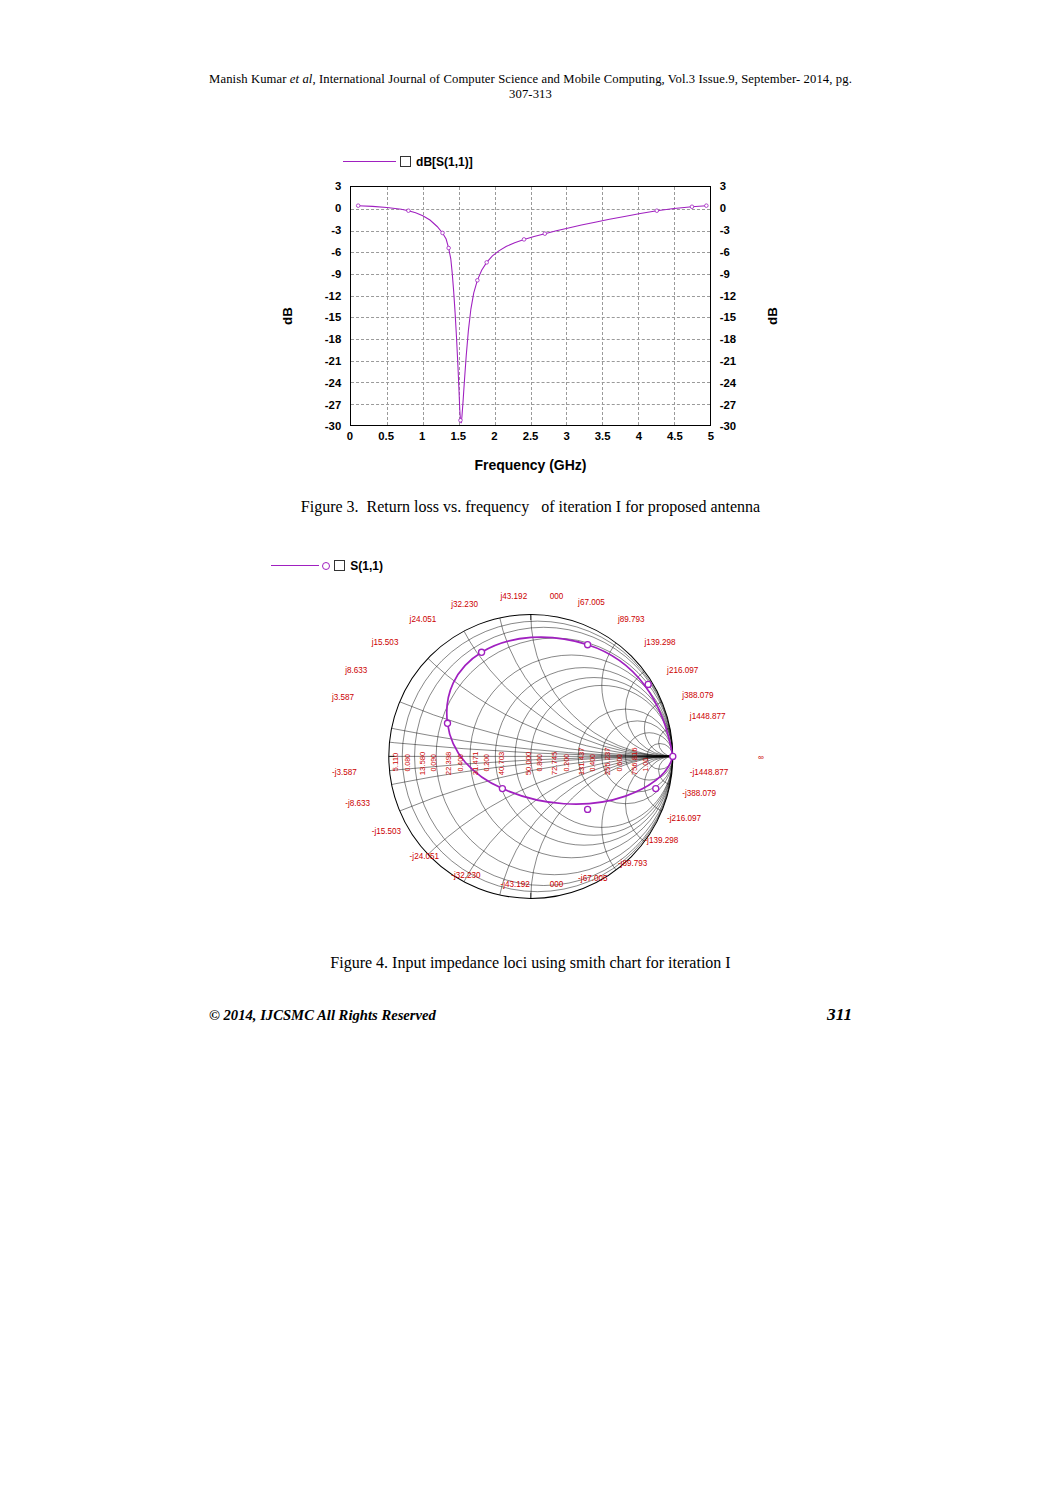Manish Kumar et al, International Journal of Computer Science and Mobile Computing, Vol.3 Issue.9, September- 2014, pg. 307-313
dB[S(1,1)]
3 0 -3 -6 -9 -12 -15 -18 -21 -24 -27 -30
dB
3 0 -3 -6 -9 -12 -15 -18 -21 -24 -27 -30
dB
0 0.5 1 1.5 2 2.5 3 3.5 4 4.5 5
Frequency (GHz)
Figure 3. Return loss vs. frequency of iteration I for proposed antenna
S(1,1)
j32.230 j43.192 000 j67.005 j24.051 j89.793 j15.503 j139.298 j8.633 j216.097 j3.587 j388.079 j1448.877 -j3.587 -j1448.877 -j388.079 -j8.633 -j216.097 -j15.503 -j139.298 -j24.051 -j89.793 -j32.230 -j43.192 000 -j67.005 ∞ 5.110 13.580 22.398 31.471 40.703 50.000 72.745 131.437 255.237 756.816 0.080 0.090 0.400 0.200 0.800 0.200 0.400 0.600 1.00
Figure 4. Input impedance loci using smith chart for iteration I
© 2014, IJCSMC All Rights Reserved 311